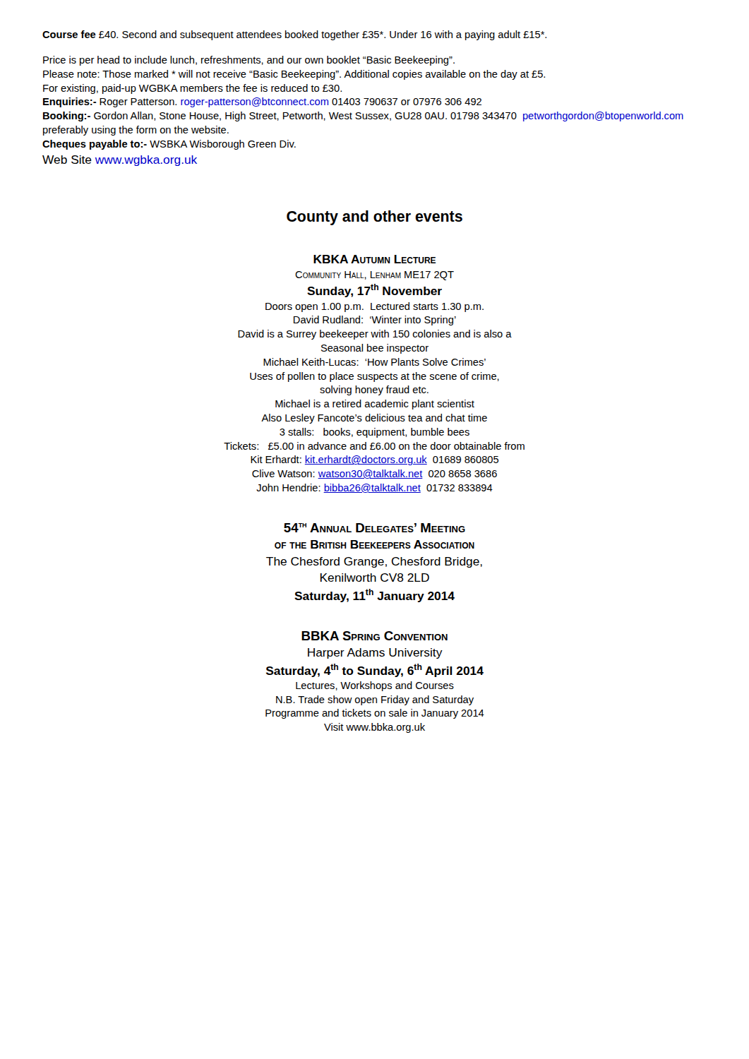Course fee £40. Second and subsequent attendees booked together £35*. Under 16 with a paying adult £15*.
Price is per head to include lunch, refreshments, and our own booklet “Basic Beekeeping”.
Please note: Those marked * will not receive “Basic Beekeeping”. Additional copies available on the day at £5.
For existing, paid-up WGBKA members the fee is reduced to £30.
Enquiries:- Roger Patterson. roger-patterson@btconnect.com 01403 790637 or 07976 306 492
Booking:- Gordon Allan, Stone House, High Street, Petworth, West Sussex, GU28 0AU. 01798 343470 petworthgordon@btopenworld.com preferably using the form on the website.
Cheques payable to:- WSBKA Wisborough Green Div.
Web Site www.wgbka.org.uk
County and other events
KBKA Autumn Lecture
Community Hall, Lenham ME17 2QT
Sunday, 17th November
Doors open 1.00 p.m. Lectured starts 1.30 p.m.
David Rudland: ‘Winter into Spring’
David is a Surrey beekeeper with 150 colonies and is also a
Seasonal bee inspector
Michael Keith-Lucas: ‘How Plants Solve Crimes’
Uses of pollen to place suspects at the scene of crime,
solving honey fraud etc.
Michael is a retired academic plant scientist
Also Lesley Fancote’s delicious tea and chat time
3 stalls: books, equipment, bumble bees
Tickets: £5.00 in advance and £6.00 on the door obtainable from
Kit Erhardt: kit.erhardt@doctors.org.uk 01689 860805
Clive Watson: watson30@talktalk.net 020 8658 3686
John Hendrie: bibba26@talktalk.net 01732 833894
54th Annual Delegates’ Meeting
of the British Beekeepers Association
The Chesford Grange, Chesford Bridge,
Kenilworth CV8 2LD
Saturday, 11th January 2014
BBKA Spring Convention
Harper Adams University
Saturday, 4th to Sunday, 6th April 2014
Lectures, Workshops and Courses
N.B. Trade show open Friday and Saturday
Programme and tickets on sale in January 2014
Visit www.bbka.org.uk